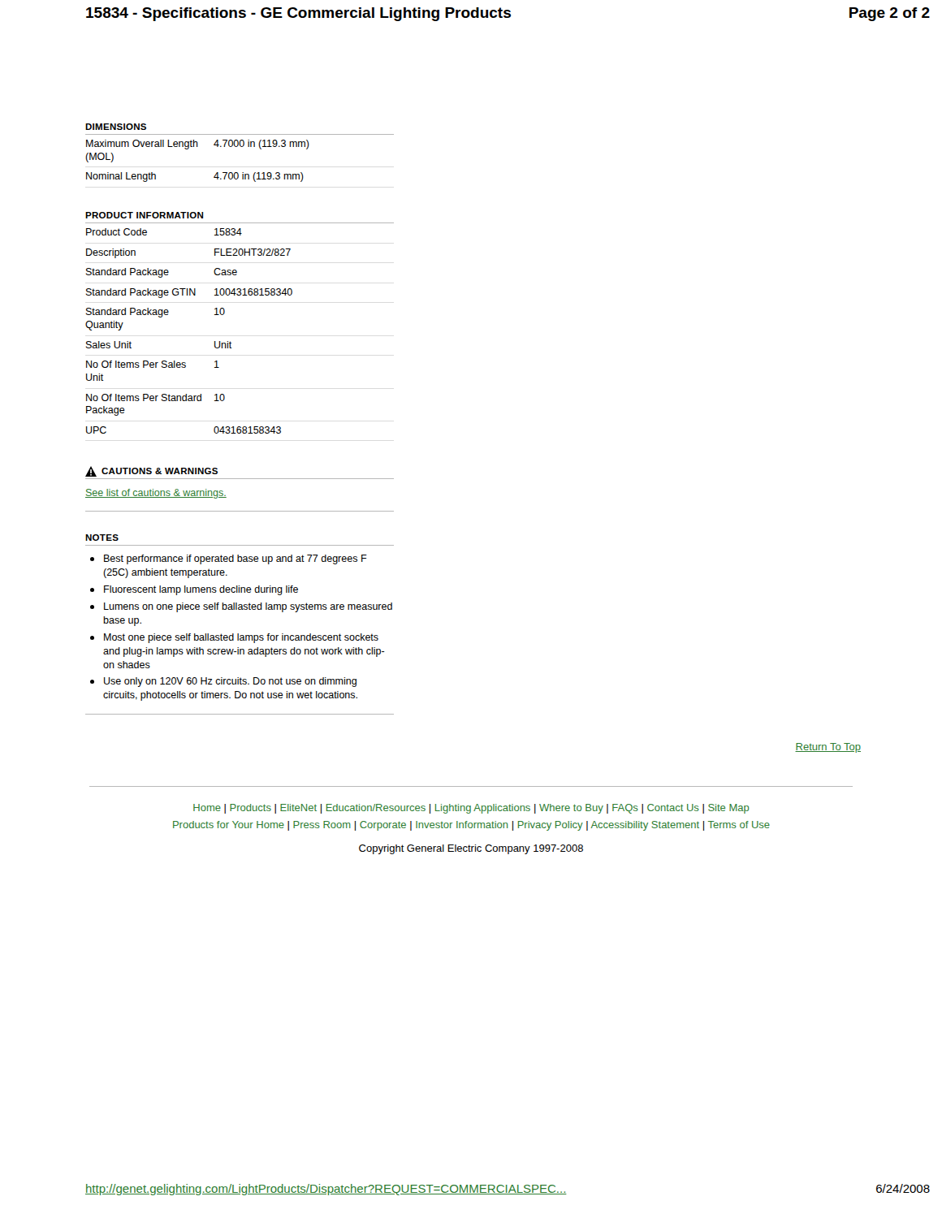15834 - Specifications - GE Commercial Lighting Products
Page 2 of 2
DIMENSIONS
| Maximum Overall Length (MOL) | 4.7000 in (119.3 mm) |
| Nominal Length | 4.700 in (119.3 mm) |
PRODUCT INFORMATION
| Product Code | 15834 |
| Description | FLE20HT3/2/827 |
| Standard Package | Case |
| Standard Package GTIN | 10043168158340 |
| Standard Package Quantity | 10 |
| Sales Unit | Unit |
| No Of Items Per Sales Unit | 1 |
| No Of Items Per Standard Package | 10 |
| UPC | 043168158343 |
CAUTIONS & WARNINGS
See list of cautions & warnings.
NOTES
Best performance if operated base up and at 77 degrees F (25C) ambient temperature.
Fluorescent lamp lumens decline during life
Lumens on one piece self ballasted lamp systems are measured base up.
Most one piece self ballasted lamps for incandescent sockets and plug-in lamps with screw-in adapters do not work with clip-on shades
Use only on 120V 60 Hz circuits. Do not use on dimming circuits, photocells or timers. Do not use in wet locations.
Return To Top
Home | Products | EliteNet | Education/Resources | Lighting Applications | Where to Buy | FAQs | Contact Us | Site Map
Products for Your Home | Press Room | Corporate | Investor Information | Privacy Policy | Accessibility Statement | Terms of Use
Copyright General Electric Company 1997-2008
http://genet.gelighting.com/LightProducts/Dispatcher?REQUEST=COMMERCIALSPEC... 6/24/2008